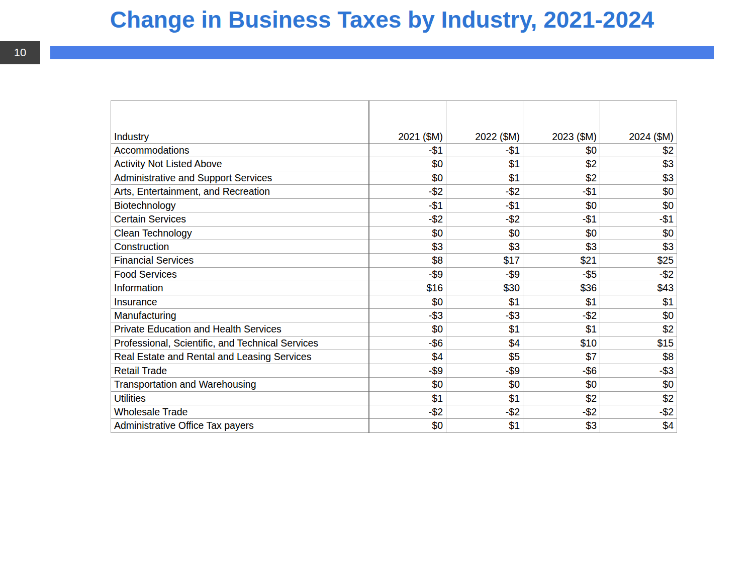Change in Business Taxes by Industry, 2021-2024
10
| Industry | 2021 ($M) | 2022 ($M) | 2023 ($M) | 2024 ($M) |
| --- | --- | --- | --- | --- |
| Accommodations | -$1 | -$1 | $0 | $2 |
| Activity Not Listed Above | $0 | $1 | $2 | $3 |
| Administrative and Support Services | $0 | $1 | $2 | $3 |
| Arts, Entertainment, and Recreation | -$2 | -$2 | -$1 | $0 |
| Biotechnology | -$1 | -$1 | $0 | $0 |
| Certain Services | -$2 | -$2 | -$1 | -$1 |
| Clean Technology | $0 | $0 | $0 | $0 |
| Construction | $3 | $3 | $3 | $3 |
| Financial Services | $8 | $17 | $21 | $25 |
| Food Services | -$9 | -$9 | -$5 | -$2 |
| Information | $16 | $30 | $36 | $43 |
| Insurance | $0 | $1 | $1 | $1 |
| Manufacturing | -$3 | -$3 | -$2 | $0 |
| Private Education and Health Services | $0 | $1 | $1 | $2 |
| Professional, Scientific, and Technical Services | -$6 | $4 | $10 | $15 |
| Real Estate and Rental and Leasing Services | $4 | $5 | $7 | $8 |
| Retail Trade | -$9 | -$9 | -$6 | -$3 |
| Transportation and Warehousing | $0 | $0 | $0 | $0 |
| Utilities | $1 | $1 | $2 | $2 |
| Wholesale Trade | -$2 | -$2 | -$2 | -$2 |
| Administrative Office Tax payers | $0 | $1 | $3 | $4 |